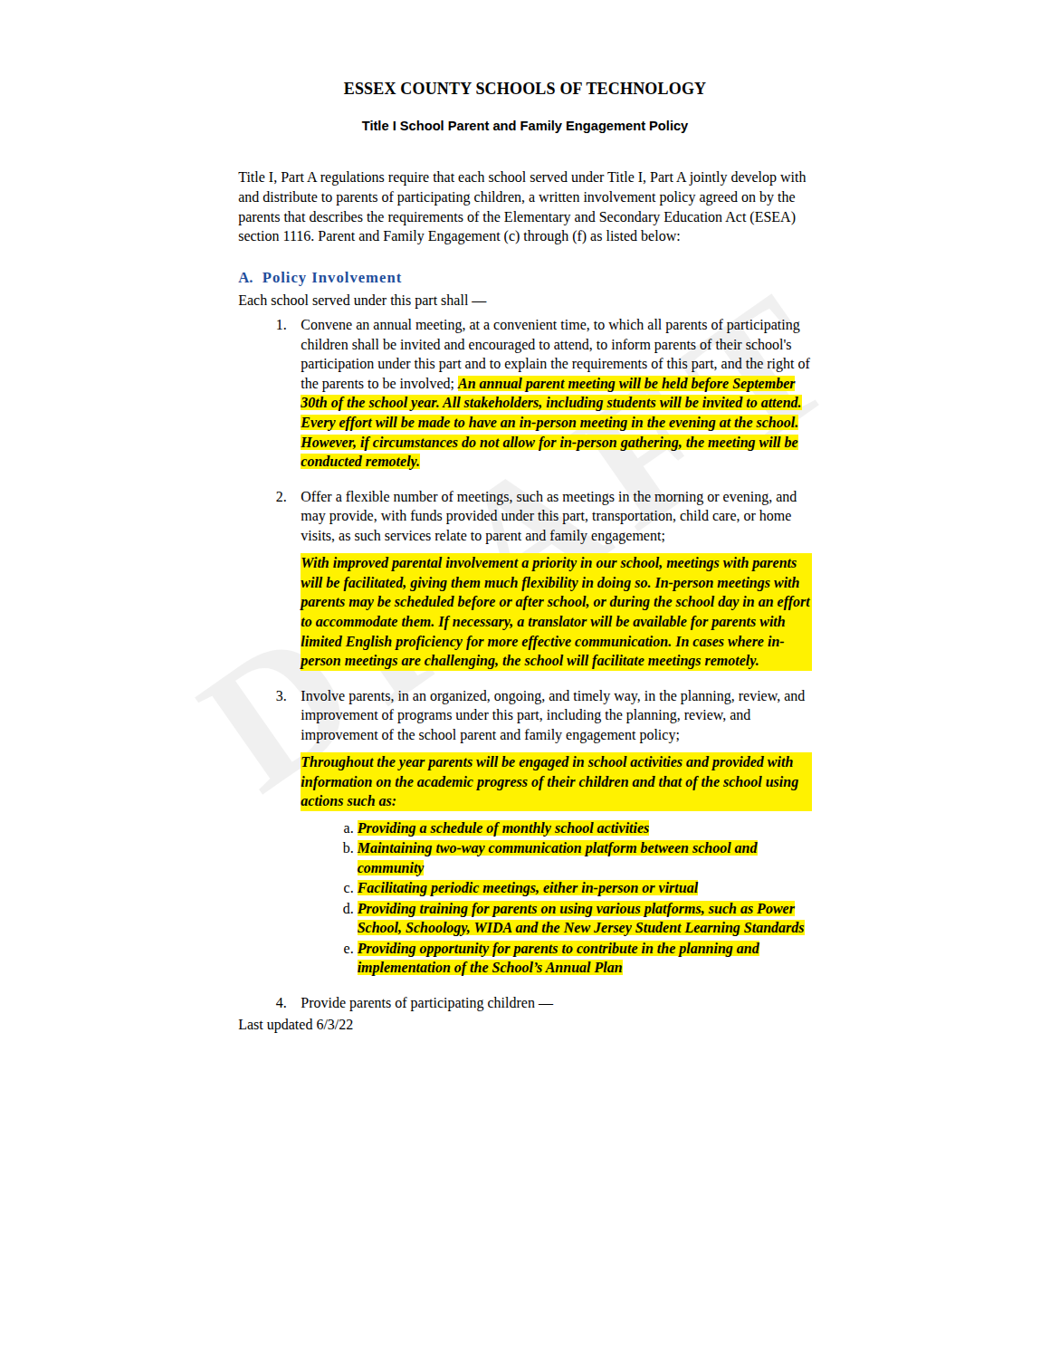DRAFT
ESSEX COUNTY SCHOOLS OF TECHNOLOGY
Title I School Parent and Family Engagement Policy
Title I, Part A regulations require that each school served under Title I, Part A jointly develop with and distribute to parents of participating children, a written involvement policy agreed on by the parents that describes the requirements of the Elementary and Secondary Education Act (ESEA) section 1116. Parent and Family Engagement (c) through (f) as listed below:
A. Policy Involvement
Each school served under this part shall —
Convene an annual meeting, at a convenient time, to which all parents of participating children shall be invited and encouraged to attend, to inform parents of their school's participation under this part and to explain the requirements of this part, and the right of the parents to be involved; An annual parent meeting will be held before September 30th of the school year. All stakeholders, including students will be invited to attend. Every effort will be made to have an in-person meeting in the evening at the school. However, if circumstances do not allow for in-person gathering, the meeting will be conducted remotely.
Offer a flexible number of meetings, such as meetings in the morning or evening, and may provide, with funds provided under this part, transportation, child care, or home visits, as such services relate to parent and family engagement; With improved parental involvement a priority in our school, meetings with parents will be facilitated, giving them much flexibility in doing so. In-person meetings with parents may be scheduled before or after school, or during the school day in an effort to accommodate them. If necessary, a translator will be available for parents with limited English proficiency for more effective communication. In cases where in-person meetings are challenging, the school will facilitate meetings remotely.
Involve parents, in an organized, ongoing, and timely way, in the planning, review, and improvement of programs under this part, including the planning, review, and improvement of the school parent and family engagement policy; Throughout the year parents will be engaged in school activities and provided with information on the academic progress of their children and that of the school using actions such as:
Providing a schedule of monthly school activities
Maintaining two-way communication platform between school and community
Facilitating periodic meetings, either in-person or virtual
Providing training for parents on using various platforms, such as Power School, Schoology, WIDA and the New Jersey Student Learning Standards
Providing opportunity for parents to contribute in the planning and implementation of the School’s Annual Plan
Provide parents of participating children —
Last updated 6/3/22